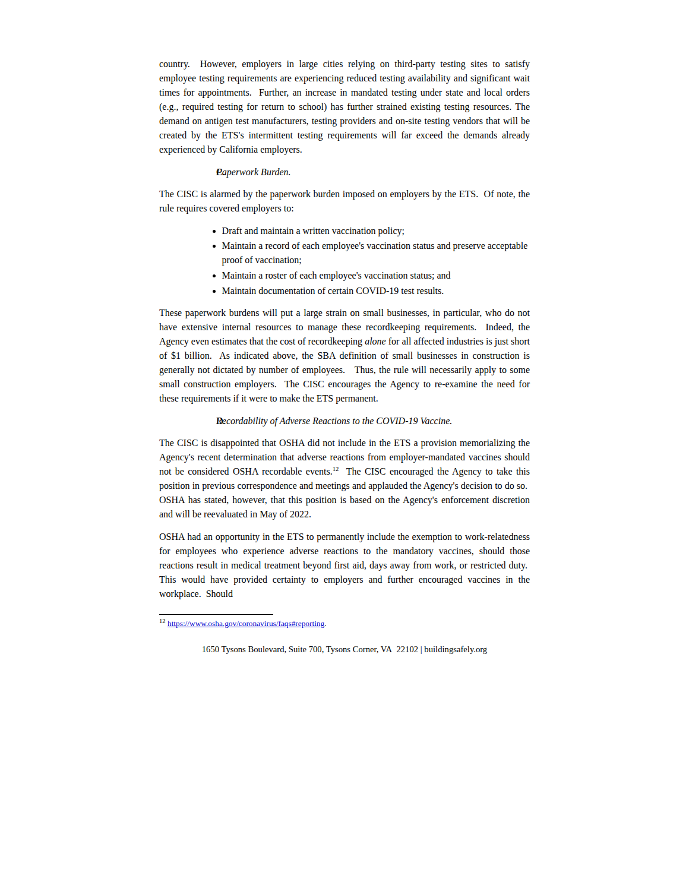country. However, employers in large cities relying on third-party testing sites to satisfy employee testing requirements are experiencing reduced testing availability and significant wait times for appointments. Further, an increase in mandated testing under state and local orders (e.g., required testing for return to school) has further strained existing testing resources. The demand on antigen test manufacturers, testing providers and on-site testing vendors that will be created by the ETS's intermittent testing requirements will far exceed the demands already experienced by California employers.
C. Paperwork Burden.
The CISC is alarmed by the paperwork burden imposed on employers by the ETS. Of note, the rule requires covered employers to:
Draft and maintain a written vaccination policy;
Maintain a record of each employee's vaccination status and preserve acceptable proof of vaccination;
Maintain a roster of each employee's vaccination status; and
Maintain documentation of certain COVID-19 test results.
These paperwork burdens will put a large strain on small businesses, in particular, who do not have extensive internal resources to manage these recordkeeping requirements. Indeed, the Agency even estimates that the cost of recordkeeping alone for all affected industries is just short of $1 billion. As indicated above, the SBA definition of small businesses in construction is generally not dictated by number of employees. Thus, the rule will necessarily apply to some small construction employers. The CISC encourages the Agency to re-examine the need for these requirements if it were to make the ETS permanent.
D. Recordability of Adverse Reactions to the COVID-19 Vaccine.
The CISC is disappointed that OSHA did not include in the ETS a provision memorializing the Agency's recent determination that adverse reactions from employer-mandated vaccines should not be considered OSHA recordable events.12 The CISC encouraged the Agency to take this position in previous correspondence and meetings and applauded the Agency's decision to do so. OSHA has stated, however, that this position is based on the Agency's enforcement discretion and will be reevaluated in May of 2022.
OSHA had an opportunity in the ETS to permanently include the exemption to work-relatedness for employees who experience adverse reactions to the mandatory vaccines, should those reactions result in medical treatment beyond first aid, days away from work, or restricted duty. This would have provided certainty to employers and further encouraged vaccines in the workplace. Should
12 https://www.osha.gov/coronavirus/faqs#reporting.
1650 Tysons Boulevard, Suite 700, Tysons Corner, VA 22102 | buildingsafely.org